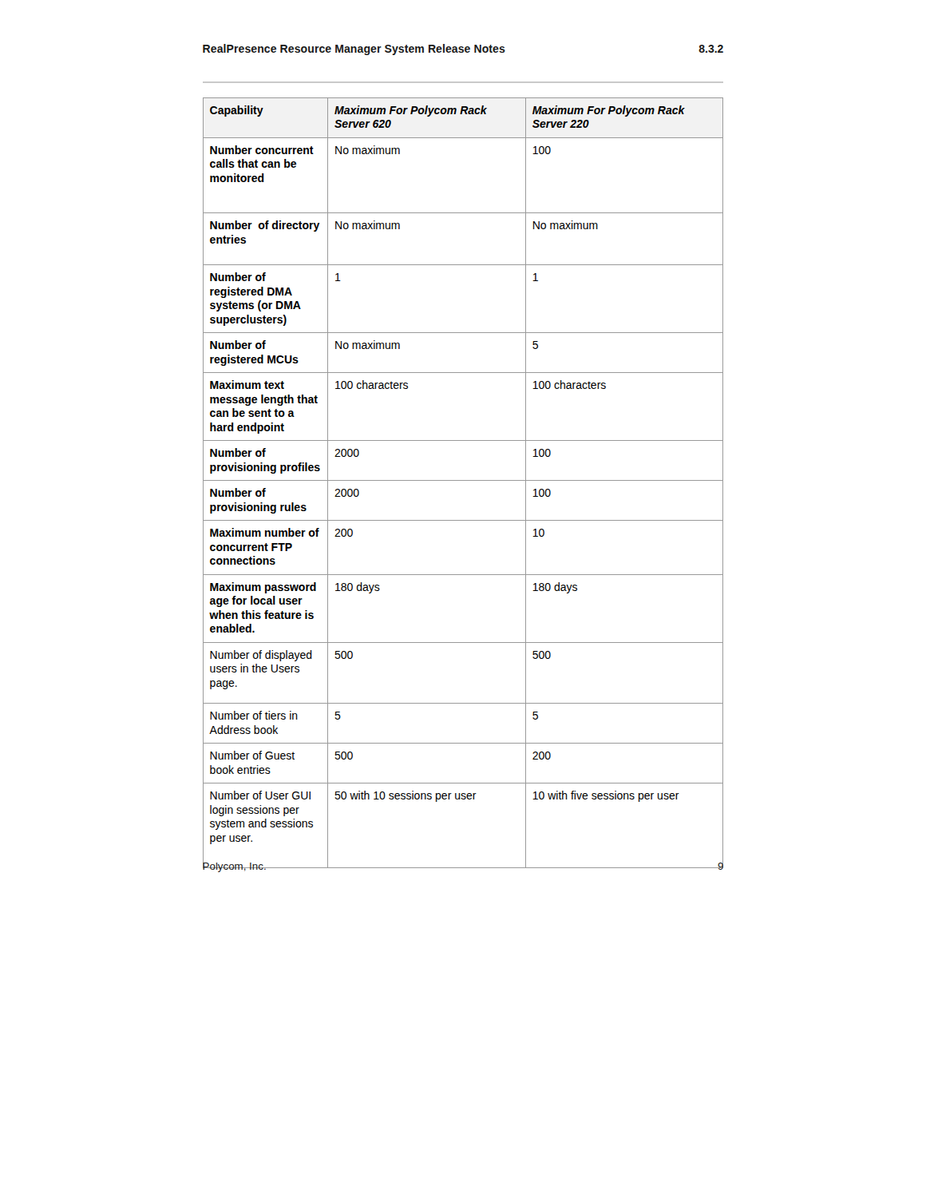RealPresence Resource Manager System Release Notes
8.3.2
| Capability | Maximum For Polycom Rack Server 620 | Maximum For Polycom Rack Server 220 |
| --- | --- | --- |
| Number concurrent calls that can be monitored | No maximum | 100 |
| Number of directory entries | No maximum | No maximum |
| Number of registered DMA systems (or DMA superclusters) | 1 | 1 |
| Number of registered MCUs | No maximum | 5 |
| Maximum text message length that can be sent to a hard endpoint | 100 characters | 100 characters |
| Number of provisioning profiles | 2000 | 100 |
| Number of provisioning rules | 2000 | 100 |
| Maximum number of concurrent FTP connections | 200 | 10 |
| Maximum password age for local user when this feature is enabled. | 180 days | 180 days |
| Number of displayed users in the Users page. | 500 | 500 |
| Number of tiers in Address book | 5 | 5 |
| Number of Guest book entries | 500 | 200 |
| Number of User GUI login sessions per system and sessions per user. | 50 with 10 sessions per user | 10 with five sessions per user |
Polycom, Inc.
9